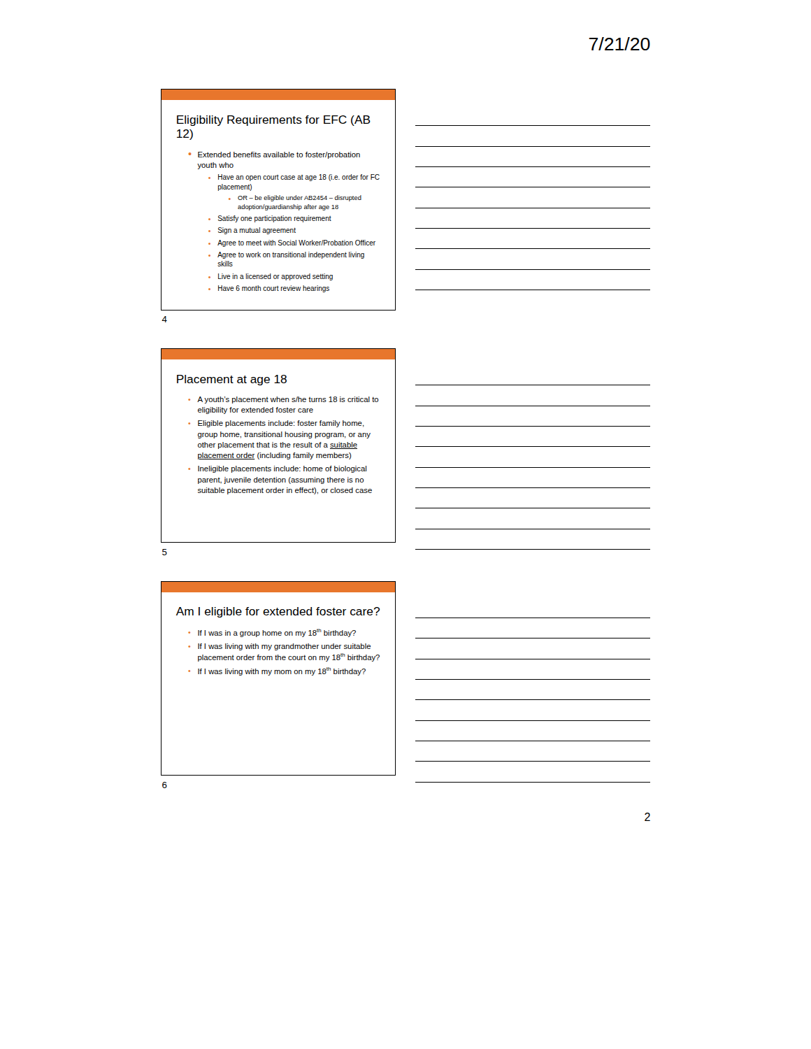7/21/20
Eligibility Requirements for EFC (AB 12)
Extended benefits available to foster/probation youth who
Have an open court case at age 18 (i.e. order for FC placement)
OR – be eligible under AB2454 – disrupted adoption/guardianship after age 18
Satisfy one participation requirement
Sign a mutual agreement
Agree to meet with Social Worker/Probation Officer
Agree to work on transitional independent living skills
Live in a licensed or approved setting
Have 6 month court review hearings
4
Placement at age 18
A youth’s placement when s/he turns 18 is critical to eligibility for extended foster care
Eligible placements include: foster family home, group home, transitional housing program, or any other placement that is the result of a suitable placement order (including family members)
Ineligible placements include: home of biological parent, juvenile detention (assuming there is no suitable placement order in effect), or closed case
5
Am I eligible for extended foster care?
If I was in a group home on my 18th birthday?
If I was living with my grandmother under suitable placement order from the court on my 18th birthday?
If I was living with my mom on my 18th birthday?
6
2